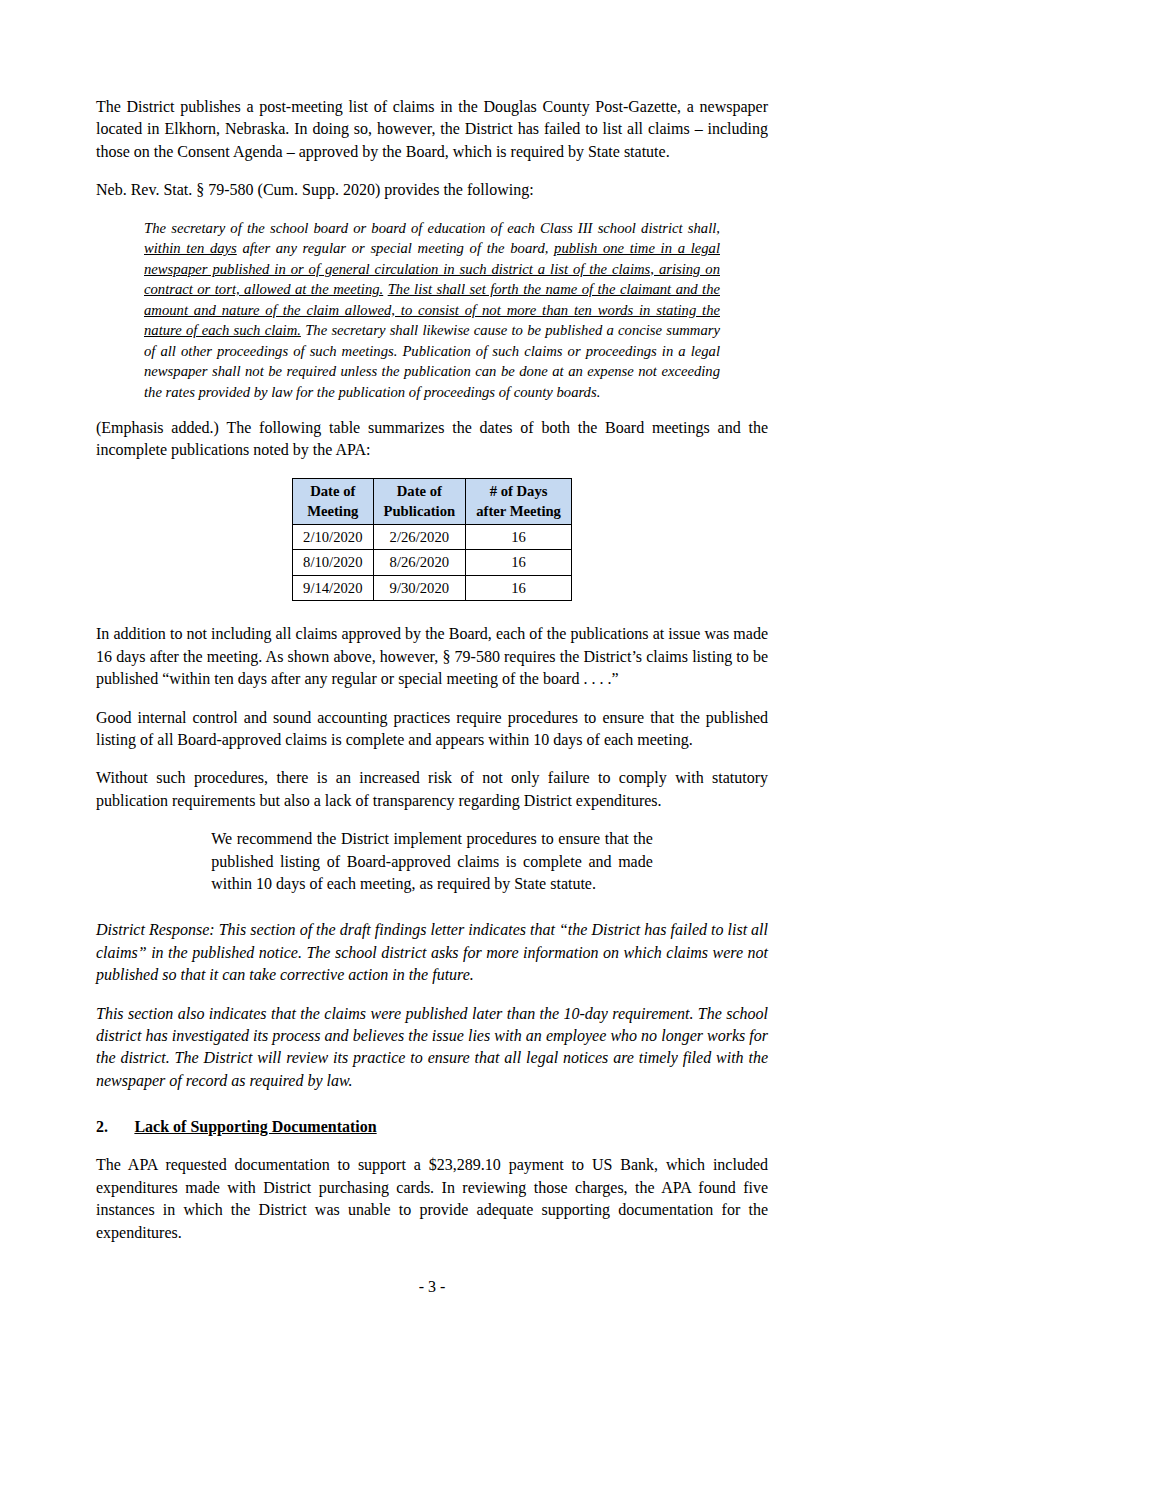The District publishes a post-meeting list of claims in the Douglas County Post-Gazette, a newspaper located in Elkhorn, Nebraska. In doing so, however, the District has failed to list all claims – including those on the Consent Agenda – approved by the Board, which is required by State statute.
Neb. Rev. Stat. § 79-580 (Cum. Supp. 2020) provides the following:
The secretary of the school board or board of education of each Class III school district shall, within ten days after any regular or special meeting of the board, publish one time in a legal newspaper published in or of general circulation in such district a list of the claims, arising on contract or tort, allowed at the meeting. The list shall set forth the name of the claimant and the amount and nature of the claim allowed, to consist of not more than ten words in stating the nature of each such claim. The secretary shall likewise cause to be published a concise summary of all other proceedings of such meetings. Publication of such claims or proceedings in a legal newspaper shall not be required unless the publication can be done at an expense not exceeding the rates provided by law for the publication of proceedings of county boards.
(Emphasis added.) The following table summarizes the dates of both the Board meetings and the incomplete publications noted by the APA:
| Date of Meeting | Date of Publication | # of Days after Meeting |
| --- | --- | --- |
| 2/10/2020 | 2/26/2020 | 16 |
| 8/10/2020 | 8/26/2020 | 16 |
| 9/14/2020 | 9/30/2020 | 16 |
In addition to not including all claims approved by the Board, each of the publications at issue was made 16 days after the meeting. As shown above, however, § 79-580 requires the District’s claims listing to be published “within ten days after any regular or special meeting of the board . . . .”
Good internal control and sound accounting practices require procedures to ensure that the published listing of all Board-approved claims is complete and appears within 10 days of each meeting.
Without such procedures, there is an increased risk of not only failure to comply with statutory publication requirements but also a lack of transparency regarding District expenditures.
We recommend the District implement procedures to ensure that the published listing of Board-approved claims is complete and made within 10 days of each meeting, as required by State statute.
District Response: This section of the draft findings letter indicates that “the District has failed to list all claims” in the published notice. The school district asks for more information on which claims were not published so that it can take corrective action in the future.
This section also indicates that the claims were published later than the 10-day requirement. The school district has investigated its process and believes the issue lies with an employee who no longer works for the district. The District will review its practice to ensure that all legal notices are timely filed with the newspaper of record as required by law.
2.
Lack of Supporting Documentation
The APA requested documentation to support a $23,289.10 payment to US Bank, which included expenditures made with District purchasing cards. In reviewing those charges, the APA found five instances in which the District was unable to provide adequate supporting documentation for the expenditures.
- 3 -